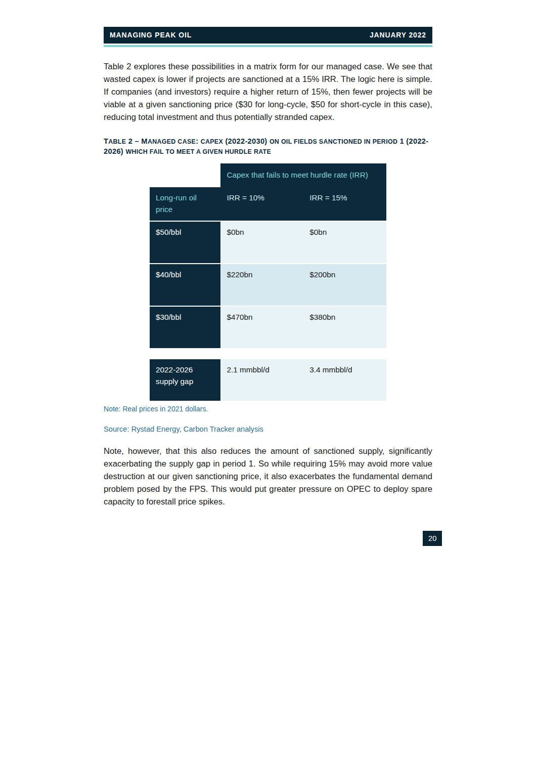MANAGING PEAK OIL JANUARY 2022
Table 2 explores these possibilities in a matrix form for our managed case. We see that wasted capex is lower if projects are sanctioned at a 15% IRR. The logic here is simple. If companies (and investors) require a higher return of 15%, then fewer projects will be viable at a given sanctioning price ($30 for long-cycle, $50 for short-cycle in this case), reducing total investment and thus potentially stranded capex.
TABLE 2 – MANAGED CASE: CAPEX (2022-2030) ON OIL FIELDS SANCTIONED IN PERIOD 1 (2022-2026) WHICH FAIL TO MEET A GIVEN HURDLE RATE
| | Capex that fails to meet hurdle rate (IRR) |
| --- | --- |
| Long-run oil price | IRR = 10% | IRR = 15% |
| $50/bbl | $0bn | $0bn |
| $40/bbl | $220bn | $200bn |
| $30/bbl | $470bn | $380bn |
| 2022-2026 supply gap | 2.1 mmbbl/d | 3.4 mmbbl/d |
Note: Real prices in 2021 dollars.
Source: Rystad Energy, Carbon Tracker analysis
Note, however, that this also reduces the amount of sanctioned supply, significantly exacerbating the supply gap in period 1. So while requiring 15% may avoid more value destruction at our given sanctioning price, it also exacerbates the fundamental demand problem posed by the FPS. This would put greater pressure on OPEC to deploy spare capacity to forestall price spikes.
20